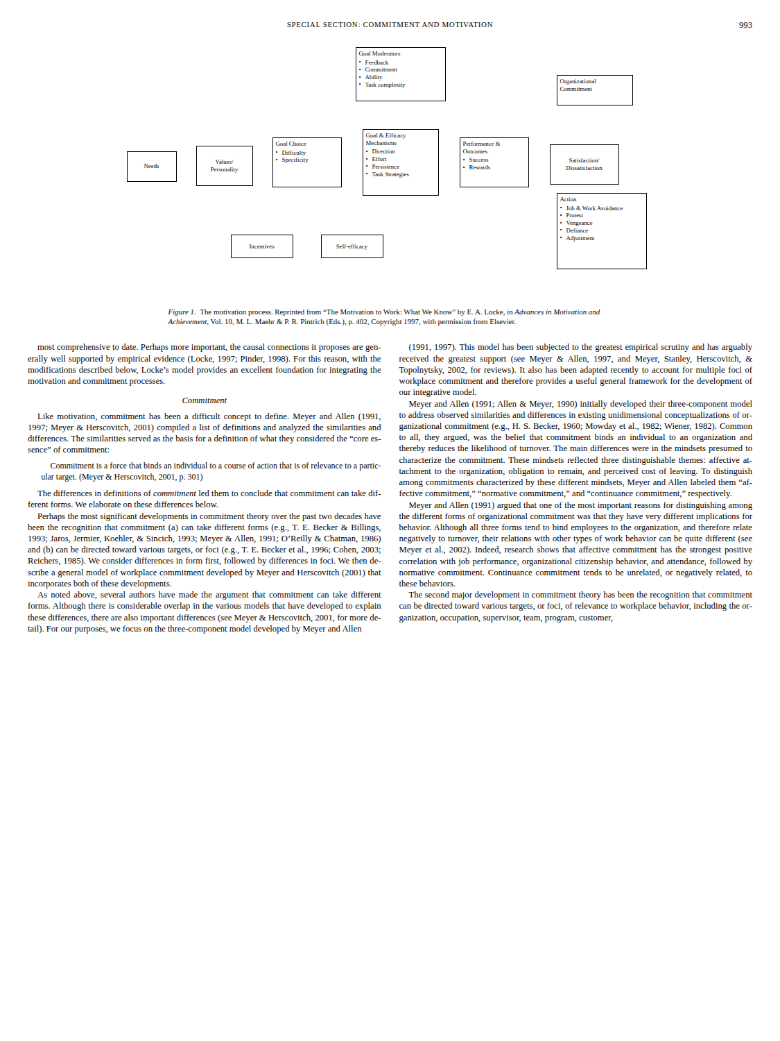SPECIAL SECTION: COMMITMENT AND MOTIVATION 993
Goal Moderators
Feedback
Commitment
Ability
Task complexity
Needs
Values/
Personality
Goal Choice
Difficulty
Specificity
Goal & Efficacy
Mechanisms
Direction
Effort
Persistence
Task Strategies
Performance &
Outcomes
Success
Rewards
Satisfaction/
Dissatisfaction
Organizational
Commitment
Action
Job & Work Avoidance
Protest
Vengeance
Defiance
Adjustment
Incentives
Self-efficacy
Figure 1. The motivation process. Reprinted from “The Motivation to Work: What We Know” by E. A. Locke, in Advances in Motivation and Achievement, Vol. 10, M. L. Maehr & P. R. Pintrich (Eds.), p. 402, Copyright 1997, with permission from Elsevier.
most comprehensive to date. Perhaps more important, the causal connections it proposes are generally well supported by empirical evidence (Locke, 1997; Pinder, 1998). For this reason, with the modifications described below, Locke’s model provides an excellent foundation for integrating the motivation and commitment processes.
Commitment
Like motivation, commitment has been a difficult concept to define. Meyer and Allen (1991, 1997; Meyer & Herscovitch, 2001) compiled a list of definitions and analyzed the similarities and differences. The similarities served as the basis for a definition of what they considered the “core essence” of commitment:
Commitment is a force that binds an individual to a course of action that is of relevance to a particular target. (Meyer & Herscovitch, 2001, p. 301)
The differences in definitions of commitment led them to conclude that commitment can take different forms. We elaborate on these differences below.
Perhaps the most significant developments in commitment theory over the past two decades have been the recognition that commitment (a) can take different forms (e.g., T. E. Becker & Billings, 1993; Jaros, Jermier, Koehler, & Sincich, 1993; Meyer & Allen, 1991; O’Reilly & Chatman, 1986) and (b) can be directed toward various targets, or foci (e.g., T. E. Becker et al., 1996; Cohen, 2003; Reichers, 1985). We consider differences in form first, followed by differences in foci. We then describe a general model of workplace commitment developed by Meyer and Herscovitch (2001) that incorporates both of these developments.
As noted above, several authors have made the argument that commitment can take different forms. Although there is considerable overlap in the various models that have developed to explain these differences, there are also important differences (see Meyer & Herscovitch, 2001, for more detail). For our purposes, we focus on the three-component model developed by Meyer and Allen
(1991, 1997). This model has been subjected to the greatest empirical scrutiny and has arguably received the greatest support (see Meyer & Allen, 1997, and Meyer, Stanley, Herscovitch, & Topolnytsky, 2002, for reviews). It also has been adapted recently to account for multiple foci of workplace commitment and therefore provides a useful general framework for the development of our integrative model.
Meyer and Allen (1991; Allen & Meyer, 1990) initially developed their three-component model to address observed similarities and differences in existing unidimensional conceptualizations of organizational commitment (e.g., H. S. Becker, 1960; Mowday et al., 1982; Wiener, 1982). Common to all, they argued, was the belief that commitment binds an individual to an organization and thereby reduces the likelihood of turnover. The main differences were in the mindsets presumed to characterize the commitment. These mindsets reflected three distinguishable themes: affective attachment to the organization, obligation to remain, and perceived cost of leaving. To distinguish among commitments characterized by these different mindsets, Meyer and Allen labeled them “affective commitment,” “normative commitment,” and “continuance commitment,” respectively.
Meyer and Allen (1991) argued that one of the most important reasons for distinguishing among the different forms of organizational commitment was that they have very different implications for behavior. Although all three forms tend to bind employees to the organization, and therefore relate negatively to turnover, their relations with other types of work behavior can be quite different (see Meyer et al., 2002). Indeed, research shows that affective commitment has the strongest positive correlation with job performance, organizational citizenship behavior, and attendance, followed by normative commitment. Continuance commitment tends to be unrelated, or negatively related, to these behaviors.
The second major development in commitment theory has been the recognition that commitment can be directed toward various targets, or foci, of relevance to workplace behavior, including the organization, occupation, supervisor, team, program, customer,